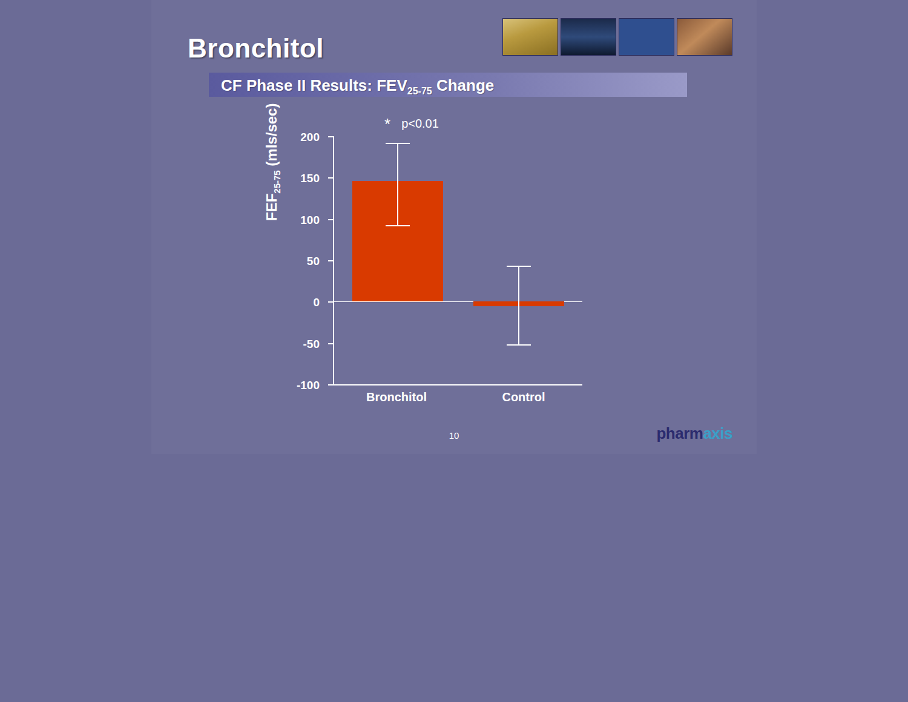Bronchitol
CF Phase II Results: FEV25-75 Change
*p<0.01
FEF25-75 (mls/sec)
200
150
100
50
0
-50
-100
Bronchitol
Control
10
pharmaxis